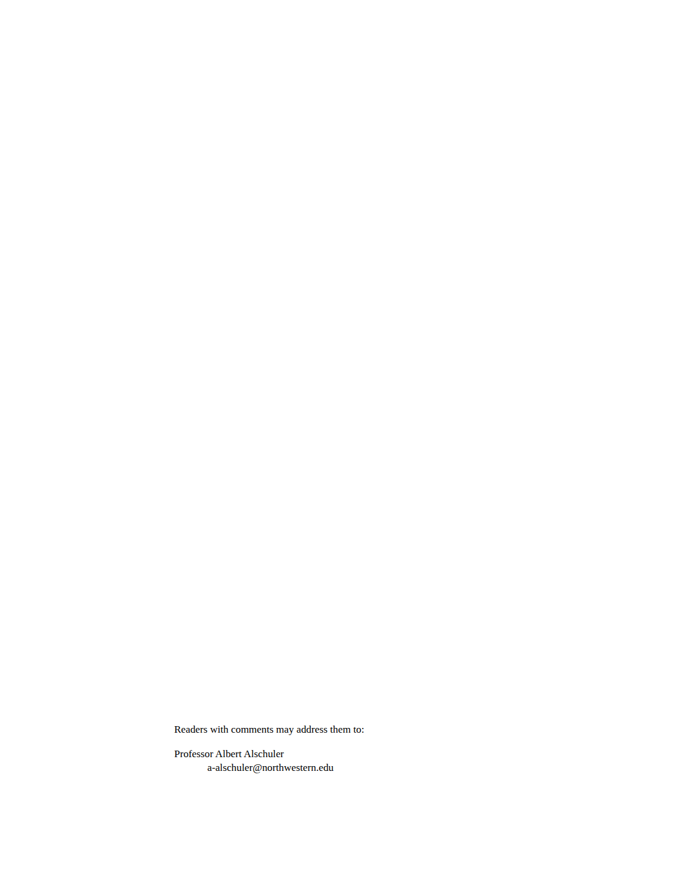Readers with comments may address them to:
Professor Albert Alschulera-alschuler@northwestern.edu